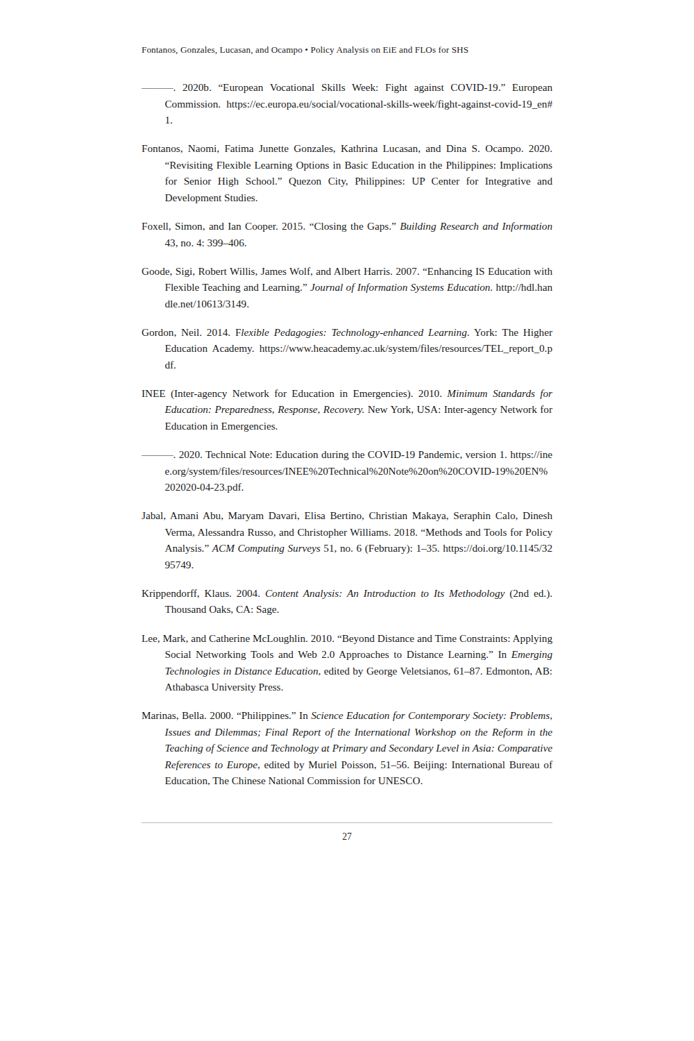Fontanos, Gonzales, Lucasan, and Ocampo • Policy Analysis on EiE and FLOs for SHS
———. 2020b. “European Vocational Skills Week: Fight against COVID-19.” European Commission. https://ec.europa.eu/social/vocational-skills-week/fight-against-covid-19_en#1.
Fontanos, Naomi, Fatima Junette Gonzales, Kathrina Lucasan, and Dina S. Ocampo. 2020. “Revisiting Flexible Learning Options in Basic Education in the Philippines: Implications for Senior High School.” Quezon City, Philippines: UP Center for Integrative and Development Studies.
Foxell, Simon, and Ian Cooper. 2015. “Closing the Gaps.” Building Research and Information 43, no. 4: 399–406.
Goode, Sigi, Robert Willis, James Wolf, and Albert Harris. 2007. “Enhancing IS Education with Flexible Teaching and Learning.” Journal of Information Systems Education. http://hdl.handle.net/10613/3149.
Gordon, Neil. 2014. Flexible Pedagogies: Technology-enhanced Learning. York: The Higher Education Academy. https://www.heacademy.ac.uk/system/files/resources/TEL_report_0.pdf.
INEE (Inter-agency Network for Education in Emergencies). 2010. Minimum Standards for Education: Preparedness, Response, Recovery. New York, USA: Inter-agency Network for Education in Emergencies.
———. 2020. Technical Note: Education during the COVID-19 Pandemic, version 1. https://inee.org/system/files/resources/INEE%20Technical%20Note%20on%20COVID-19%20EN%202020-04-23.pdf.
Jabal, Amani Abu, Maryam Davari, Elisa Bertino, Christian Makaya, Seraphin Calo, Dinesh Verma, Alessandra Russo, and Christopher Williams. 2018. “Methods and Tools for Policy Analysis.” ACM Computing Surveys 51, no. 6 (February): 1–35. https://doi.org/10.1145/3295749.
Krippendorff, Klaus. 2004. Content Analysis: An Introduction to Its Methodology (2nd ed.). Thousand Oaks, CA: Sage.
Lee, Mark, and Catherine McLoughlin. 2010. “Beyond Distance and Time Constraints: Applying Social Networking Tools and Web 2.0 Approaches to Distance Learning.” In Emerging Technologies in Distance Education, edited by George Veletsianos, 61–87. Edmonton, AB: Athabasca University Press.
Marinas, Bella. 2000. “Philippines.” In Science Education for Contemporary Society: Problems, Issues and Dilemmas; Final Report of the International Workshop on the Reform in the Teaching of Science and Technology at Primary and Secondary Level in Asia: Comparative References to Europe, edited by Muriel Poisson, 51–56. Beijing: International Bureau of Education, The Chinese National Commission for UNESCO.
27